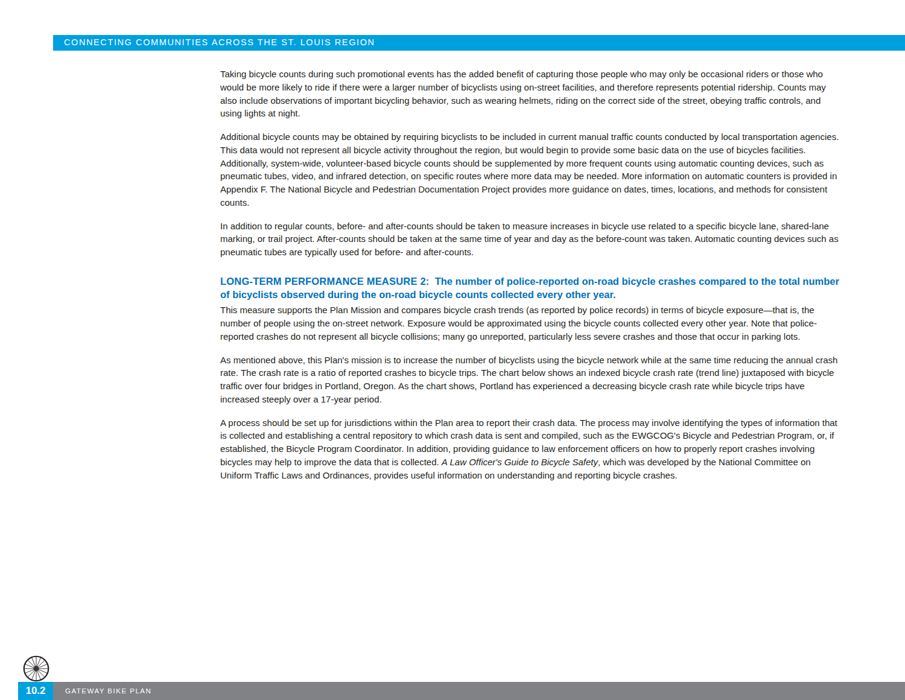Connecting Communities Across the St. Louis Region
Taking bicycle counts during such promotional events has the added benefit of capturing those people who may only be occasional riders or those who would be more likely to ride if there were a larger number of bicyclists using on-street facilities, and therefore represents potential ridership. Counts may also include observations of important bicycling behavior, such as wearing helmets, riding on the correct side of the street, obeying traffic controls, and using lights at night.
Additional bicycle counts may be obtained by requiring bicyclists to be included in current manual traffic counts conducted by local transportation agencies. This data would not represent all bicycle activity throughout the region, but would begin to provide some basic data on the use of bicycles facilities. Additionally, system-wide, volunteer-based bicycle counts should be supplemented by more frequent counts using automatic counting devices, such as pneumatic tubes, video, and infrared detection, on specific routes where more data may be needed. More information on automatic counters is provided in Appendix F. The National Bicycle and Pedestrian Documentation Project provides more guidance on dates, times, locations, and methods for consistent counts.
In addition to regular counts, before- and after-counts should be taken to measure increases in bicycle use related to a specific bicycle lane, shared-lane marking, or trail project. After-counts should be taken at the same time of year and day as the before-count was taken. Automatic counting devices such as pneumatic tubes are typically used for before- and after-counts.
LONG-TERM PERFORMANCE MEASURE 2: The number of police-reported on-road bicycle crashes compared to the total number of bicyclists observed during the on-road bicycle counts collected every other year.
This measure supports the Plan Mission and compares bicycle crash trends (as reported by police records) in terms of bicycle exposure—that is, the number of people using the on-street network. Exposure would be approximated using the bicycle counts collected every other year. Note that police-reported crashes do not represent all bicycle collisions; many go unreported, particularly less severe crashes and those that occur in parking lots.
As mentioned above, this Plan's mission is to increase the number of bicyclists using the bicycle network while at the same time reducing the annual crash rate. The crash rate is a ratio of reported crashes to bicycle trips. The chart below shows an indexed bicycle crash rate (trend line) juxtaposed with bicycle traffic over four bridges in Portland, Oregon. As the chart shows, Portland has experienced a decreasing bicycle crash rate while bicycle trips have increased steeply over a 17-year period.
A process should be set up for jurisdictions within the Plan area to report their crash data. The process may involve identifying the types of information that is collected and establishing a central repository to which crash data is sent and compiled, such as the EWGCOG's Bicycle and Pedestrian Program, or, if established, the Bicycle Program Coordinator. In addition, providing guidance to law enforcement officers on how to properly report crashes involving bicycles may help to improve the data that is collected. A Law Officer's Guide to Bicycle Safety, which was developed by the National Committee on Uniform Traffic Laws and Ordinances, provides useful information on understanding and reporting bicycle crashes.
10.2
Gateway Bike Plan